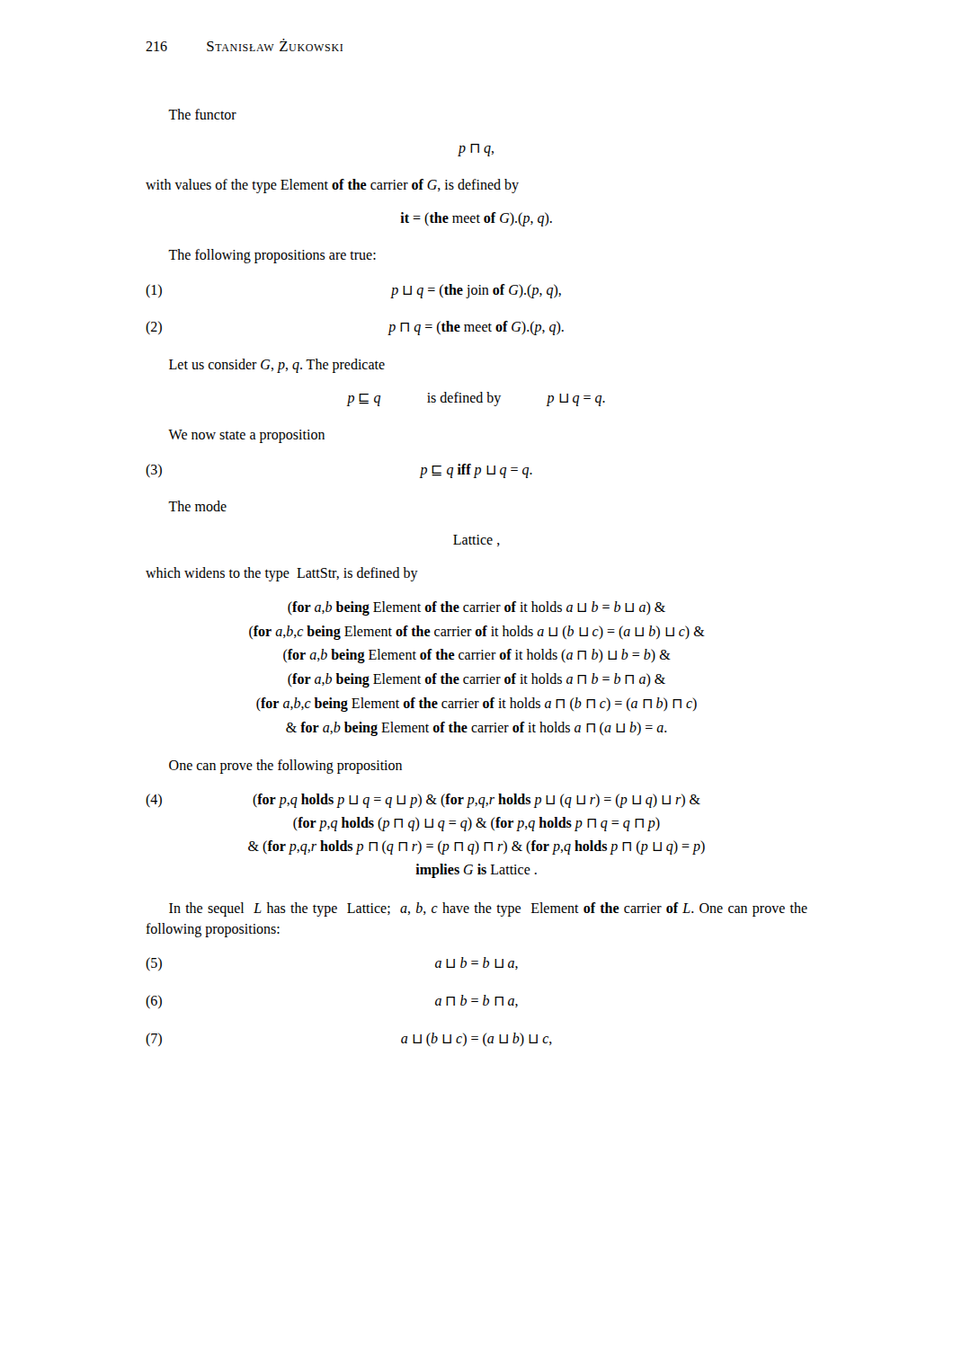216 Stanisław Żukowski
The functor
p ⊓ q,
with values of the type Element of the carrier of G, is defined by
it = (the meet of G).(p, q).
The following propositions are true:
(1) p ⊔ q = (the join of G).(p, q),
(2) p ⊓ q = (the meet of G).(p, q).
Let us consider G, p, q. The predicate
p ⊑ q is defined by p ⊔ q = q.
We now state a proposition
(3) p ⊑ q iff p ⊔ q = q.
The mode
Lattice ,
which widens to the type LattStr, is defined by
(for a,b being Element of the carrier of it holds a ⊔ b = b ⊔ a) &
(for a,b,c being Element of the carrier of it holds a ⊔ (b ⊔ c) = (a ⊔ b) ⊔ c) &
(for a,b being Element of the carrier of it holds (a ⊓ b) ⊔ b = b) &
(for a,b being Element of the carrier of it holds a ⊓ b = b ⊓ a) &
(for a,b,c being Element of the carrier of it holds a ⊓ (b ⊓ c) = (a ⊓ b) ⊓ c)
& for a,b being Element of the carrier of it holds a ⊓ (a ⊔ b) = a.
One can prove the following proposition
(4)
(for p,q holds p ⊔ q = q ⊔ p) & (for p,q,r holds p ⊔ (q ⊔ r) = (p ⊔ q) ⊔ r) &
(for p,q holds (p ⊓ q) ⊔ q = q) & (for p,q holds p ⊓ q = q ⊓ p)
& (for p,q,r holds p ⊓ (q ⊓ r) = (p ⊓ q) ⊓ r) & (for p,q holds p ⊓ (p ⊔ q) = p)
implies G is Lattice .
In the sequel L has the type Lattice; a, b, c have the type Element of the carrier of L. One can prove the following propositions:
(5) a ⊔ b = b ⊔ a,
(6) a ⊓ b = b ⊓ a,
(7) a ⊔ (b ⊔ c) = (a ⊔ b) ⊔ c,